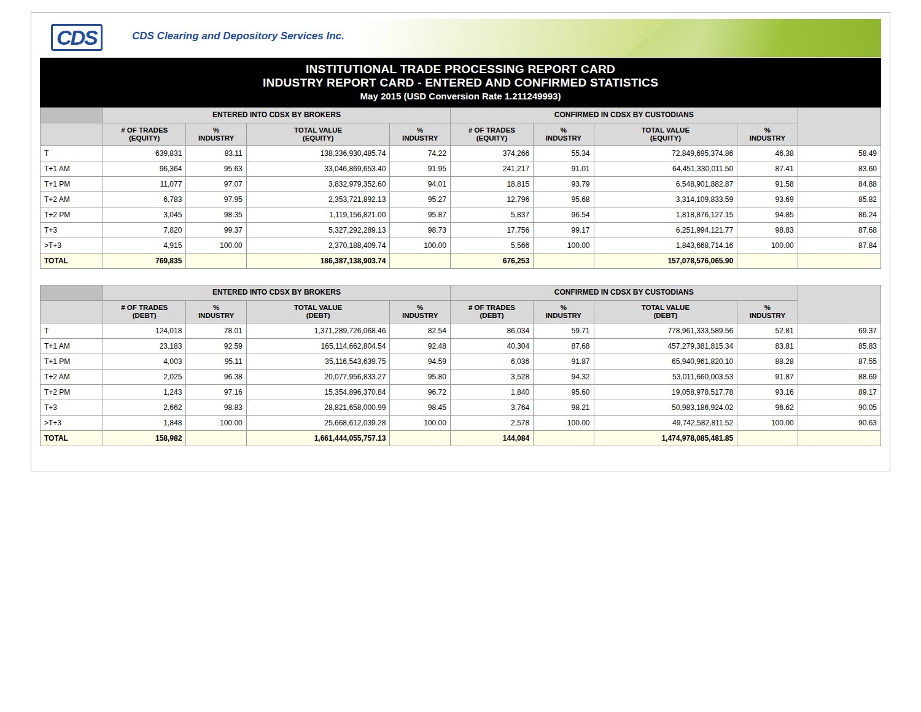CDS
CDS Clearing and Depository Services Inc.
INSTITUTIONAL TRADE PROCESSING REPORT CARD
INDUSTRY REPORT CARD - ENTERED AND CONFIRMED STATISTICS
May 2015 (USD Conversion Rate 1.211249993)
| | ENTERED INTO CDSX BY BROKERS | CONFIRMED IN CDSX BY CUSTODIANS | |
| --- | --- | --- | --- |
| | # OF TRADES (EQUITY) | % INDUSTRY | TOTAL VALUE (EQUITY) | % INDUSTRY | # OF TRADES (EQUITY) | % INDUSTRY | TOTAL VALUE (EQUITY) | % INDUSTRY |
| T | 639,831 | 83.11 | 138,336,930,485.74 | 74.22 | 374,266 | 55.34 | 72,849,695,374.86 | 46.38 | 58.49 |
| T+1 AM | 96,364 | 95.63 | 33,046,869,653.40 | 91.95 | 241,217 | 91.01 | 64,451,330,011.50 | 87.41 | 83.60 |
| T+1 PM | 11,077 | 97.07 | 3,832,979,352.60 | 94.01 | 18,815 | 93.79 | 6,548,901,882.87 | 91.58 | 84.88 |
| T+2 AM | 6,783 | 97.95 | 2,353,721,892.13 | 95.27 | 12,796 | 95.68 | 3,314,109,833.59 | 93.69 | 85.82 |
| T+2 PM | 3,045 | 98.35 | 1,119,156,821.00 | 95.87 | 5,837 | 96.54 | 1,818,876,127.15 | 94.85 | 86.24 |
| T+3 | 7,820 | 99.37 | 5,327,292,289.13 | 98.73 | 17,756 | 99.17 | 6,251,994,121.77 | 98.83 | 87.68 |
| >T+3 | 4,915 | 100.00 | 2,370,188,409.74 | 100.00 | 5,566 | 100.00 | 1,843,668,714.16 | 100.00 | 87.84 |
| TOTAL | 769,835 | | 186,387,138,903.74 | | 676,253 | | 157,078,576,065.90 | | |
| | ENTERED INTO CDSX BY BROKERS | CONFIRMED IN CDSX BY CUSTODIANS | |
| --- | --- | --- | --- |
| | # OF TRADES (DEBT) | % INDUSTRY | TOTAL VALUE (DEBT) | % INDUSTRY | # OF TRADES (DEBT) | % INDUSTRY | TOTAL VALUE (DEBT) | % INDUSTRY |
| T | 124,018 | 78.01 | 1,371,289,726,068.46 | 82.54 | 86,034 | 59.71 | 778,961,333,589.56 | 52.81 | 69.37 |
| T+1 AM | 23,183 | 92.59 | 165,114,662,804.54 | 92.48 | 40,304 | 87.68 | 457,279,381,815.34 | 83.81 | 85.83 |
| T+1 PM | 4,003 | 95.11 | 35,116,543,639.75 | 94.59 | 6,036 | 91.87 | 65,940,961,820.10 | 88.28 | 87.55 |
| T+2 AM | 2,025 | 96.38 | 20,077,956,833.27 | 95.80 | 3,528 | 94.32 | 53,011,660,003.53 | 91.87 | 88.69 |
| T+2 PM | 1,243 | 97.16 | 15,354,896,370.84 | 96.72 | 1,840 | 95.60 | 19,058,978,517.78 | 93.16 | 89.17 |
| T+3 | 2,662 | 98.83 | 28,821,658,000.99 | 98.45 | 3,764 | 98.21 | 50,983,186,924.02 | 96.62 | 90.05 |
| >T+3 | 1,848 | 100.00 | 25,668,612,039.28 | 100.00 | 2,578 | 100.00 | 49,742,582,811.52 | 100.00 | 90.63 |
| TOTAL | 158,982 | | 1,661,444,055,757.13 | | 144,084 | | 1,474,978,085,481.85 | | |